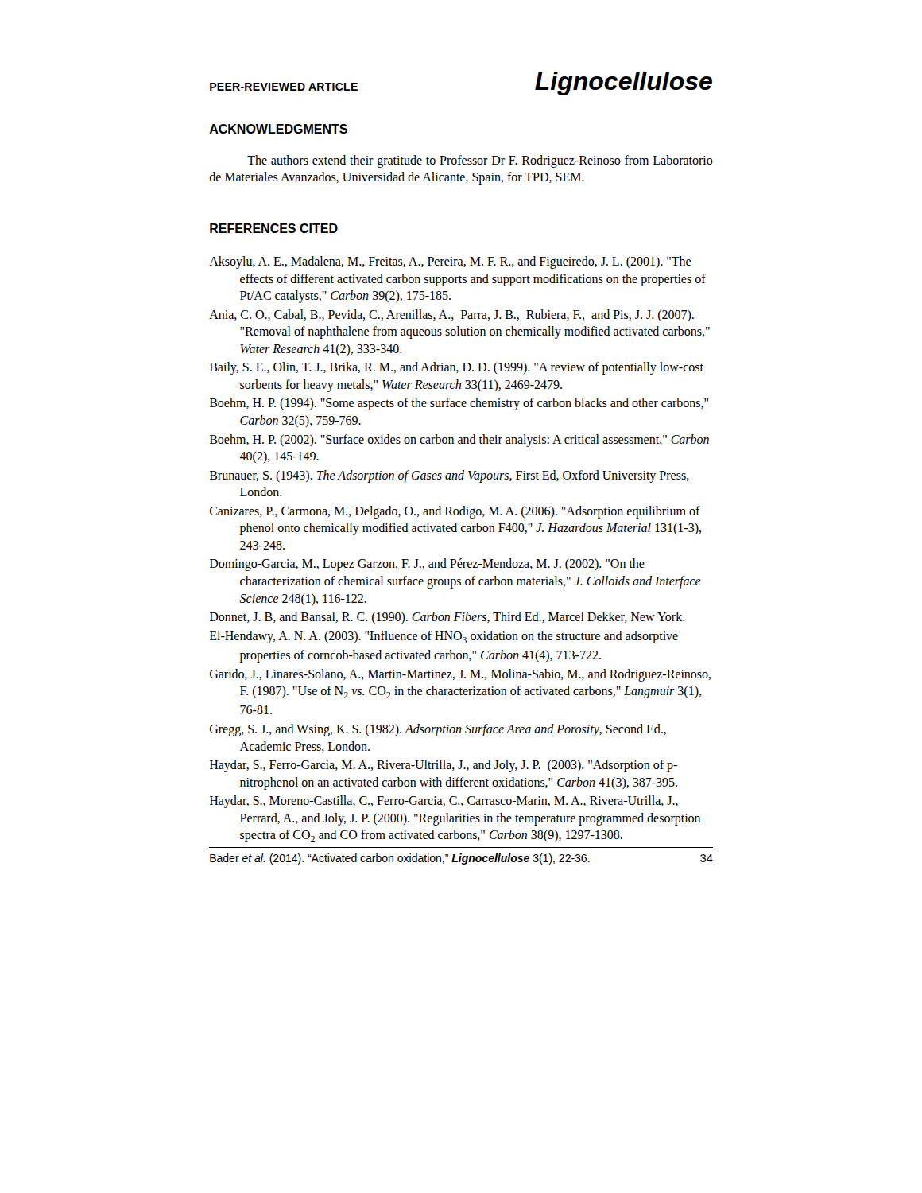PEER-REVIEWED ARTICLE
Lignocellulose
ACKNOWLEDGMENTS
The authors extend their gratitude to Professor Dr F. Rodriguez-Reinoso from Laboratorio de Materiales Avanzados, Universidad de Alicante, Spain, for TPD, SEM.
REFERENCES CITED
Aksoylu, A. E., Madalena, M., Freitas, A., Pereira, M. F. R., and Figueiredo, J. L. (2001). "The effects of different activated carbon supports and support modifications on the properties of Pt/AC catalysts," Carbon 39(2), 175-185.
Ania, C. O., Cabal, B., Pevida, C., Arenillas, A., Parra, J. B., Rubiera, F., and Pis, J. J. (2007). "Removal of naphthalene from aqueous solution on chemically modified activated carbons," Water Research 41(2), 333-340.
Baily, S. E., Olin, T. J., Brika, R. M., and Adrian, D. D. (1999). "A review of potentially low-cost sorbents for heavy metals," Water Research 33(11), 2469-2479.
Boehm, H. P. (1994). "Some aspects of the surface chemistry of carbon blacks and other carbons," Carbon 32(5), 759-769.
Boehm, H. P. (2002). "Surface oxides on carbon and their analysis: A critical assessment," Carbon 40(2), 145-149.
Brunauer, S. (1943). The Adsorption of Gases and Vapours, First Ed, Oxford University Press, London.
Canizares, P., Carmona, M., Delgado, O., and Rodigo, M. A. (2006). "Adsorption equilibrium of phenol onto chemically modified activated carbon F400," J. Hazardous Material 131(1-3), 243-248.
Domingo-Garcia, M., Lopez Garzon, F. J., and Pérez-Mendoza, M. J. (2002). "On the characterization of chemical surface groups of carbon materials," J. Colloids and Interface Science 248(1), 116-122.
Donnet, J. B, and Bansal, R. C. (1990). Carbon Fibers, Third Ed., Marcel Dekker, New York.
El-Hendawy, A. N. A. (2003). "Influence of HNO3 oxidation on the structure and adsorptive properties of corncob-based activated carbon," Carbon 41(4), 713-722.
Garido, J., Linares-Solano, A., Martin-Martinez, J. M., Molina-Sabio, M., and Rodriguez-Reinoso, F. (1987). "Use of N2 vs. CO2 in the characterization of activated carbons," Langmuir 3(1), 76-81.
Gregg, S. J., and Wsing, K. S. (1982). Adsorption Surface Area and Porosity, Second Ed., Academic Press, London.
Haydar, S., Ferro-Garcia, M. A., Rivera-Ultrilla, J., and Joly, J. P. (2003). "Adsorption of p-nitrophenol on an activated carbon with different oxidations," Carbon 41(3), 387-395.
Haydar, S., Moreno-Castilla, C., Ferro-Garcia, C., Carrasco-Marin, M. A., Rivera-Utrilla, J., Perrard, A., and Joly, J. P. (2000). "Regularities in the temperature programmed desorption spectra of CO2 and CO from activated carbons," Carbon 38(9), 1297-1308.
Bader et al. (2014). “Activated carbon oxidation,” Lignocellulose 3(1), 22-36.
34